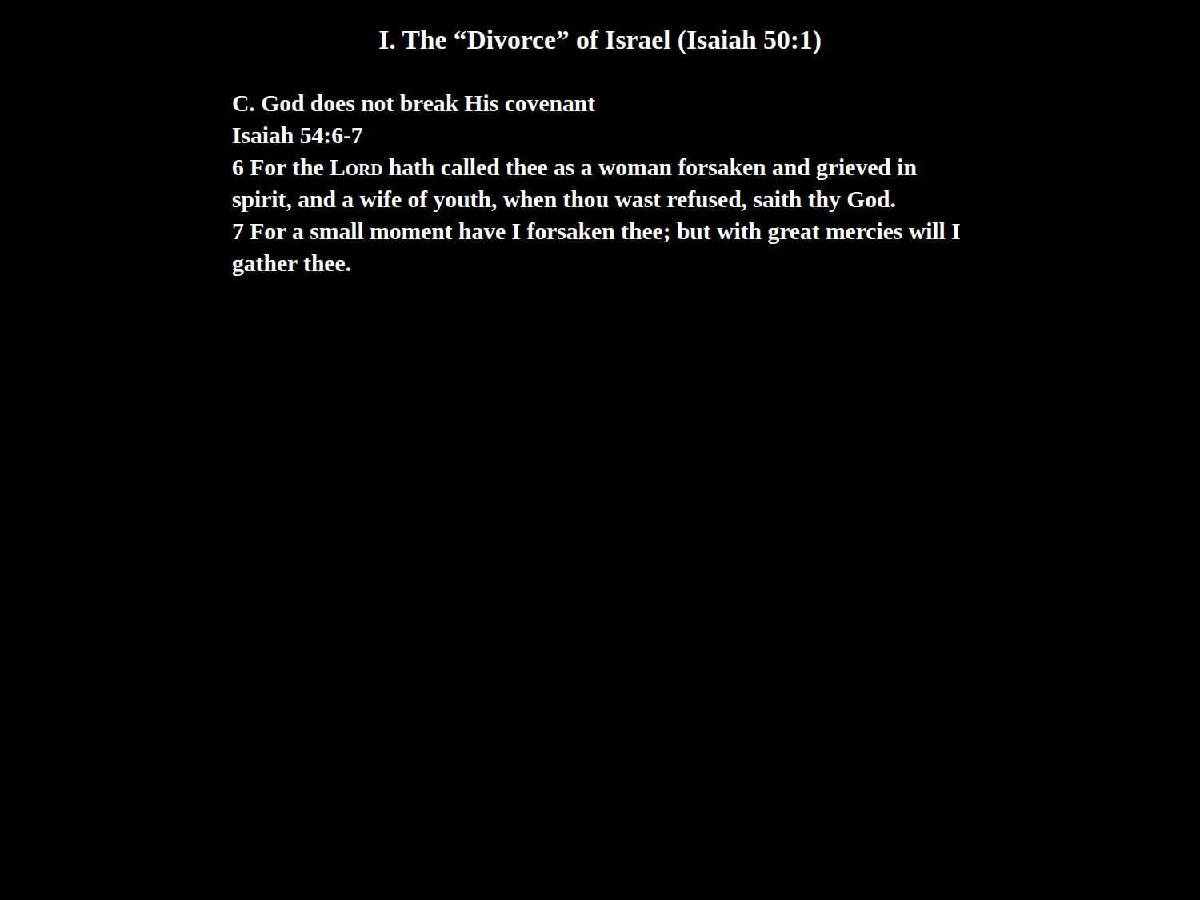I. The “Divorce” of Israel (Isaiah 50:1)
C. God does not break His covenant
Isaiah 54:6-7
6 For the Lord hath called thee as a woman forsaken and grieved in spirit, and a wife of youth, when thou wast refused, saith thy God.
7 For a small moment have I forsaken thee; but with great mercies will I gather thee.